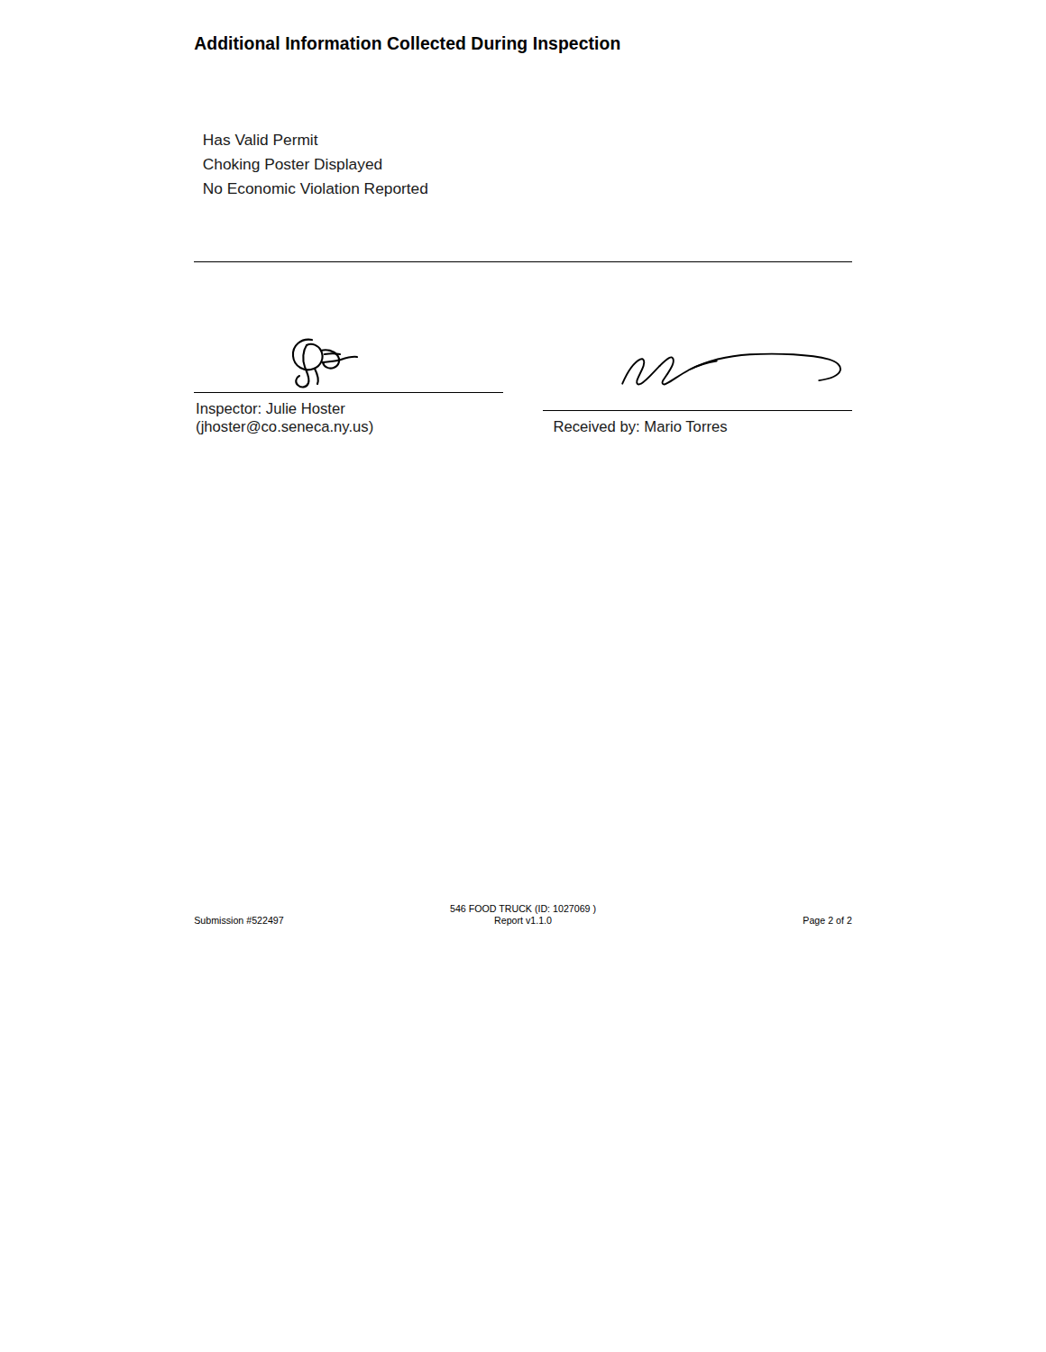Additional Information Collected During Inspection
Has Valid Permit
Choking Poster Displayed
No Economic Violation Reported
Inspector: Julie Hoster (jhoster@co.seneca.ny.us)
Received by: Mario Torres
546 FOOD TRUCK (ID: 1027069 )
Submission #522497 Report v1.1.0 Page 2 of 2